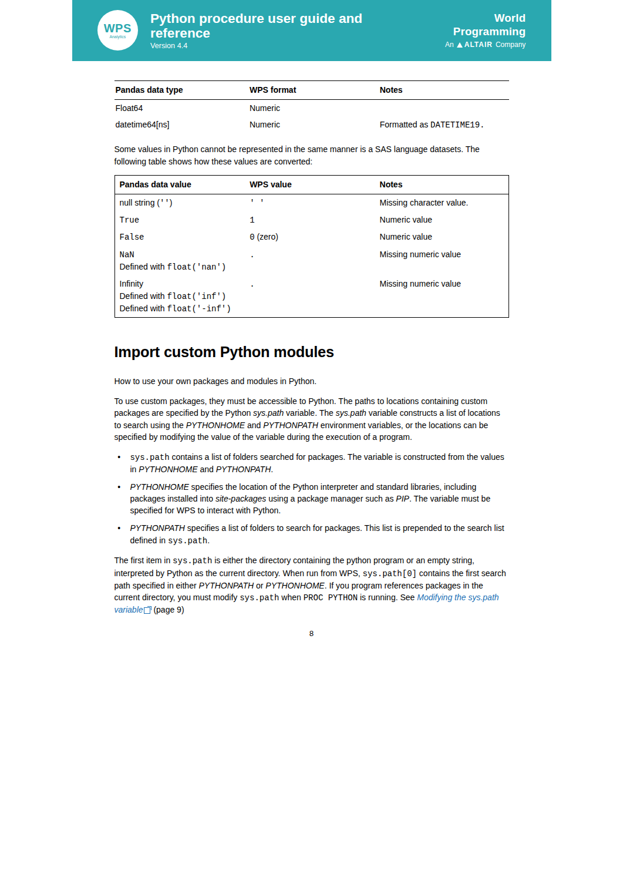WPS
Analytics
Python procedure user guide and reference
Version 4.4
World Programming
An ALTAIR Company
| Pandas data type | WPS format | Notes |
| --- | --- | --- |
| Float64 | Numeric | |
| datetime64[ns] | Numeric | Formatted as DATETIME19. |
Some values in Python cannot be represented in the same manner is a SAS language datasets. The following table shows how these values are converted:
| Pandas data value | WPS value | Notes |
| --- | --- | --- |
| null string ( '' ) | ' ' | Missing character value. |
| True | 1 | Numeric value |
| False | 0 (zero) | Numeric value |
| NaN Defined with float('nan') | . | Missing numeric value |
| Infinity Defined with float('inf') Defined with float('-inf') | . | Missing numeric value |
Import custom Python modules
How to use your own packages and modules in Python.
To use custom packages, they must be accessible to Python. The paths to locations containing custom packages are specified by the Python sys.path variable. The sys.path variable constructs a list of locations to search using the PYTHONHOME and PYTHONPATH environment variables, or the locations can be specified by modifying the value of the variable during the execution of a program.
sys.path contains a list of folders searched for packages. The variable is constructed from the values in PYTHONHOME and PYTHONPATH.
PYTHONHOME specifies the location of the Python interpreter and standard libraries, including packages installed into site-packages using a package manager such as PIP. The variable must be specified for WPS to interact with Python.
PYTHONPATH specifies a list of folders to search for packages. This list is prepended to the search list defined in sys.path.
The first item in sys.path is either the directory containing the python program or an empty string, interpreted by Python as the current directory. When run from WPS, sys.path[0] contains the first search path specified in either PYTHONPATH or PYTHONHOME. If you program references packages in the current directory, you must modify sys.path when PROC PYTHON is running. See Modifying the sys.path variable (page 9)
8